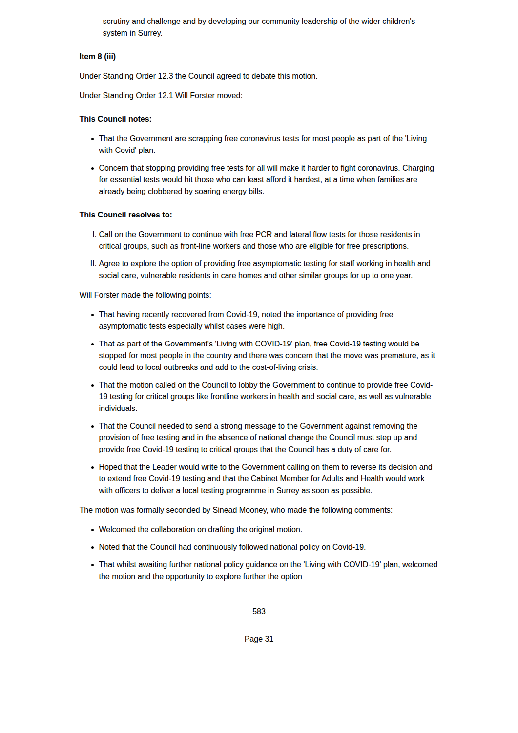scrutiny and challenge and by developing our community leadership of the wider children's system in Surrey.
Item 8 (iii)
Under Standing Order 12.3 the Council agreed to debate this motion.
Under Standing Order 12.1 Will Forster moved:
This Council notes:
That the Government are scrapping free coronavirus tests for most people as part of the 'Living with Covid' plan.
Concern that stopping providing free tests for all will make it harder to fight coronavirus. Charging for essential tests would hit those who can least afford it hardest, at a time when families are already being clobbered by soaring energy bills.
This Council resolves to:
Call on the Government to continue with free PCR and lateral flow tests for those residents in critical groups, such as front-line workers and those who are eligible for free prescriptions.
Agree to explore the option of providing free asymptomatic testing for staff working in health and social care, vulnerable residents in care homes and other similar groups for up to one year.
Will Forster made the following points:
That having recently recovered from Covid-19, noted the importance of providing free asymptomatic tests especially whilst cases were high.
That as part of the Government's 'Living with COVID-19' plan, free Covid-19 testing would be stopped for most people in the country and there was concern that the move was premature, as it could lead to local outbreaks and add to the cost-of-living crisis.
That the motion called on the Council to lobby the Government to continue to provide free Covid-19 testing for critical groups like frontline workers in health and social care, as well as vulnerable individuals.
That the Council needed to send a strong message to the Government against removing the provision of free testing and in the absence of national change the Council must step up and provide free Covid-19 testing to critical groups that the Council has a duty of care for.
Hoped that the Leader would write to the Government calling on them to reverse its decision and to extend free Covid-19 testing and that the Cabinet Member for Adults and Health would work with officers to deliver a local testing programme in Surrey as soon as possible.
The motion was formally seconded by Sinead Mooney, who made the following comments:
Welcomed the collaboration on drafting the original motion.
Noted that the Council had continuously followed national policy on Covid-19.
That whilst awaiting further national policy guidance on the 'Living with COVID-19' plan, welcomed the motion and the opportunity to explore further the option
583
Page 31